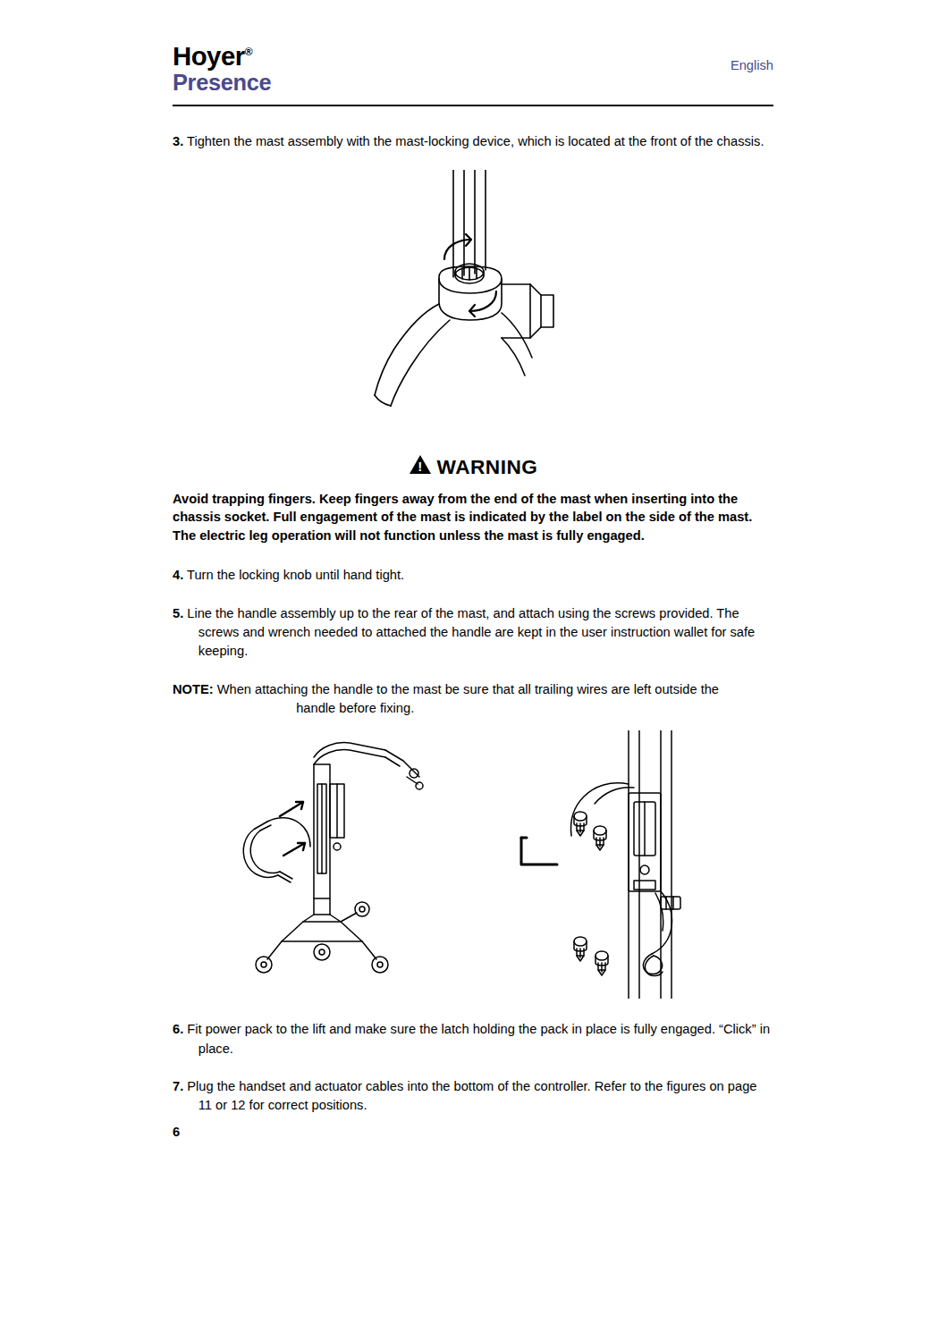Hoyer®
Presence
English
3. Tighten the mast assembly with the mast-locking device, which is located at the front of the chassis.
! WARNING
Avoid trapping fingers. Keep fingers away from the end of the mast when inserting into the chassis socket. Full engagement of the mast is indicated by the label on the side of the mast. The electric leg operation will not function unless the mast is fully engaged.
4. Turn the locking knob until hand tight.
5. Line the handle assembly up to the rear of the mast, and attach using the screws provided. The screws and wrench needed to attached the handle are kept in the user instruction wallet for safe keeping.
NOTE: When attaching the handle to the mast be sure that all trailing wires are left outside the handle before fixing.
6. Fit power pack to the lift and make sure the latch holding the pack in place is fully engaged. “Click” in place.
7. Plug the handset and actuator cables into the bottom of the controller. Refer to the figures on page 11 or 12 for correct positions.
6